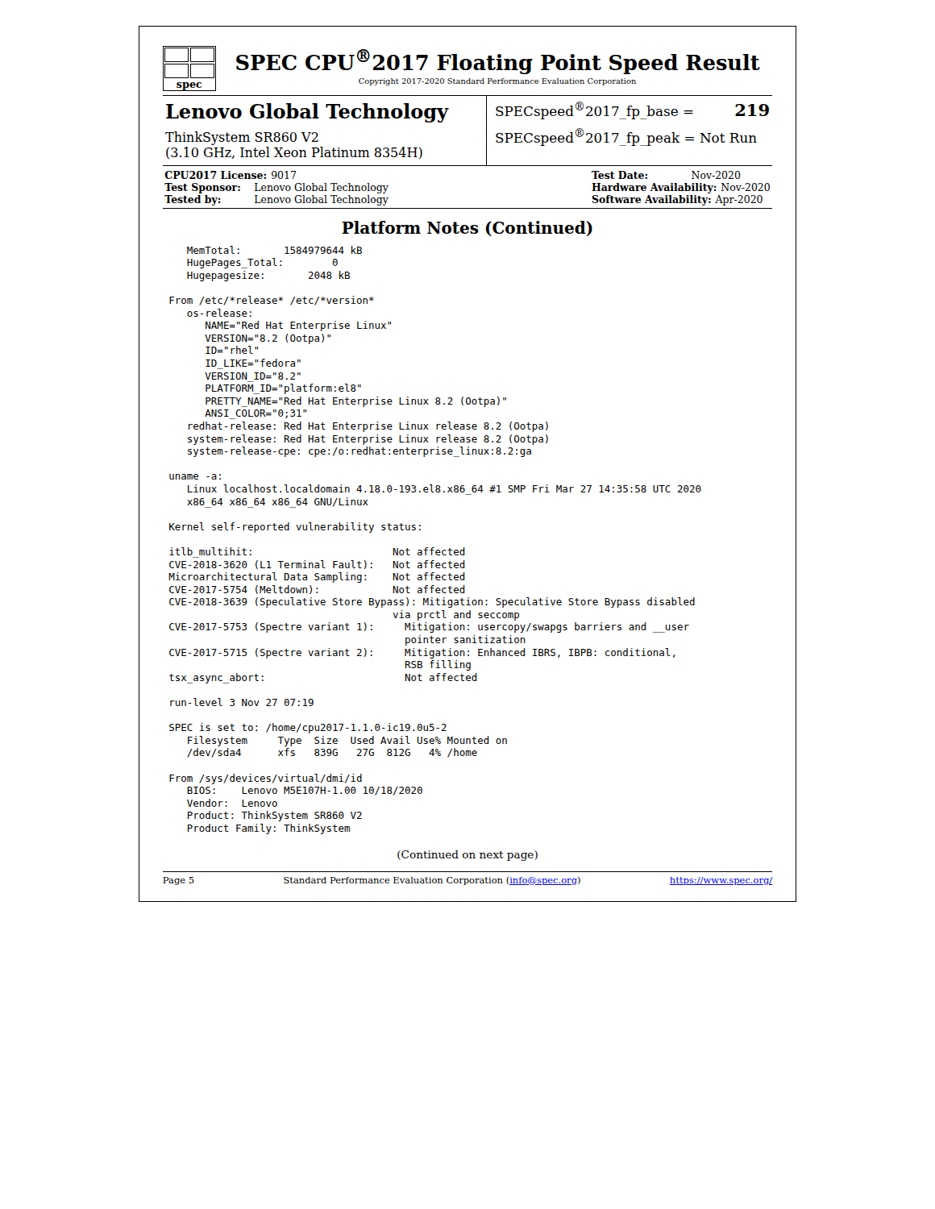spec
SPEC CPU®2017 Floating Point Speed Result
Copyright 2017-2020 Standard Performance Evaluation Corporation
Lenovo Global Technology
ThinkSystem SR860 V2
(3.10 GHz, Intel Xeon Platinum 8354H)
SPECspeed®2017_fp_base = 219
SPECspeed®2017_fp_peak = Not Run
CPU2017 License: 9017
Test Sponsor: Lenovo Global Technology
Tested by: Lenovo Global Technology
Test Date: Nov-2020
Hardware Availability: Nov-2020
Software Availability: Apr-2020
Platform Notes (Continued)
    MemTotal:       1584979644 kB
    HugePages_Total:        0
    Hugepagesize:       2048 kB

 From /etc/*release* /etc/*version*
    os-release:
       NAME="Red Hat Enterprise Linux"
       VERSION="8.2 (Ootpa)"
       ID="rhel"
       ID_LIKE="fedora"
       VERSION_ID="8.2"
       PLATFORM_ID="platform:el8"
       PRETTY_NAME="Red Hat Enterprise Linux 8.2 (Ootpa)"
       ANSI_COLOR="0;31"
    redhat-release: Red Hat Enterprise Linux release 8.2 (Ootpa)
    system-release: Red Hat Enterprise Linux release 8.2 (Ootpa)
    system-release-cpe: cpe:/o:redhat:enterprise_linux:8.2:ga

 uname -a:
    Linux localhost.localdomain 4.18.0-193.el8.x86_64 #1 SMP Fri Mar 27 14:35:58 UTC 2020
    x86_64 x86_64 x86_64 GNU/Linux

 Kernel self-reported vulnerability status:

 itlb_multihit:                       Not affected
 CVE-2018-3620 (L1 Terminal Fault):   Not affected
 Microarchitectural Data Sampling:    Not affected
 CVE-2017-5754 (Meltdown):            Not affected
 CVE-2018-3639 (Speculative Store Bypass): Mitigation: Speculative Store Bypass disabled
                                      via prctl and seccomp
 CVE-2017-5753 (Spectre variant 1):     Mitigation: usercopy/swapgs barriers and __user
                                        pointer sanitization
 CVE-2017-5715 (Spectre variant 2):     Mitigation: Enhanced IBRS, IBPB: conditional,
                                        RSB filling
 tsx_async_abort:                       Not affected

 run-level 3 Nov 27 07:19

 SPEC is set to: /home/cpu2017-1.1.0-ic19.0u5-2
    Filesystem     Type  Size  Used Avail Use% Mounted on
    /dev/sda4      xfs   839G   27G  812G   4% /home

 From /sys/devices/virtual/dmi/id
    BIOS:    Lenovo M5E107H-1.00 10/18/2020
    Vendor:  Lenovo
    Product: ThinkSystem SR860 V2
    Product Family: ThinkSystem
(Continued on next page)
Page 5 Standard Performance Evaluation Corporation (info@spec.org) https://www.spec.org/